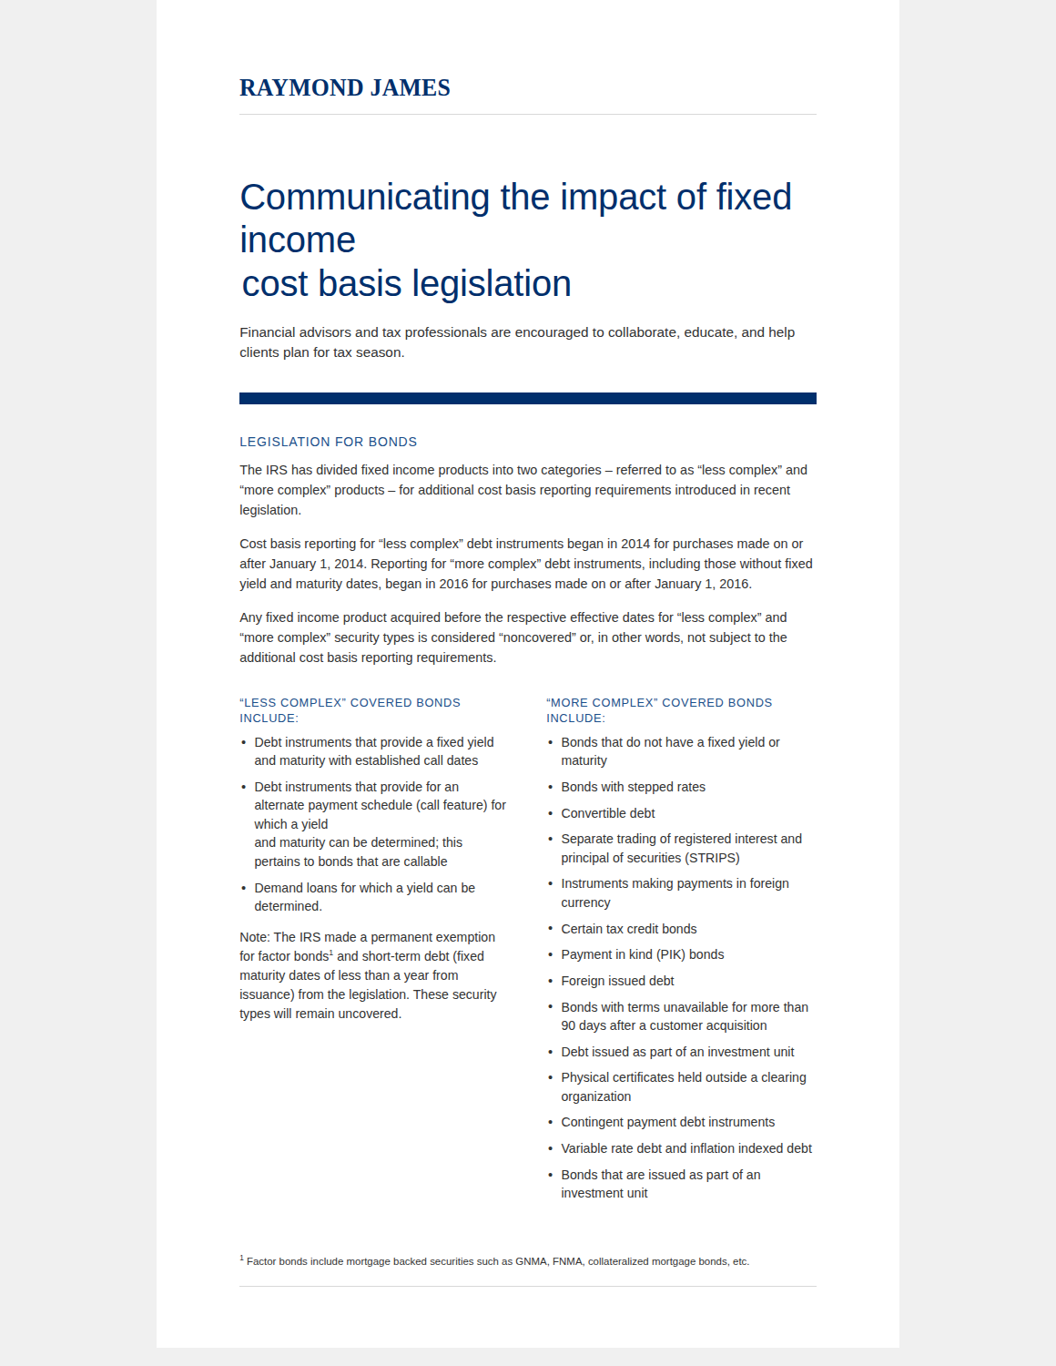RAYMOND JAMES
Communicating the impact of fixed incomecost basis legislation
Financial advisors and tax professionals are encouraged to collaborate, educate, and help clients plan for tax season.
Legislation for bonds
The IRS has divided fixed income products into two categories – referred to as “less complex” and “more complex” products – for additional cost basis reporting requirements introduced in recent legislation.
Cost basis reporting for “less complex” debt instruments began in 2014 for purchases made on or after January 1, 2014. Reporting for “more complex” debt instruments, including those without fixed yield and maturity dates, began in 2016 for purchases made on or after January 1, 2016.
Any fixed income product acquired before the respective effective dates for “less complex” and “more complex” security types is considered “noncovered” or, in other words, not subject to the additional cost basis reporting requirements.
“Less complex” covered bonds include:
Debt instruments that provide a fixed yield and maturity with established call dates
Debt instruments that provide for an alternate payment schedule (call feature) for which a yield
and maturity can be determined; this pertains to bonds that are callable
Demand loans for which a yield can be determined.
Note: The IRS made a permanent exemption for factor bonds1 and short-term debt (fixed maturity dates of less than a year from issuance) from the legislation. These security types will remain uncovered.
“More complex” covered bonds include:
Bonds that do not have a fixed yield or maturity
Bonds with stepped rates
Convertible debt
Separate trading of registered interest and principal of securities (STRIPS)
Instruments making payments in foreign currency
Certain tax credit bonds
Payment in kind (PIK) bonds
Foreign issued debt
Bonds with terms unavailable for more than 90 days after a customer acquisition
Debt issued as part of an investment unit
Physical certificates held outside a clearing organization
Contingent payment debt instruments
Variable rate debt and inflation indexed debt
Bonds that are issued as part of an investment unit
1 Factor bonds include mortgage backed securities such as GNMA, FNMA, collateralized mortgage bonds, etc.